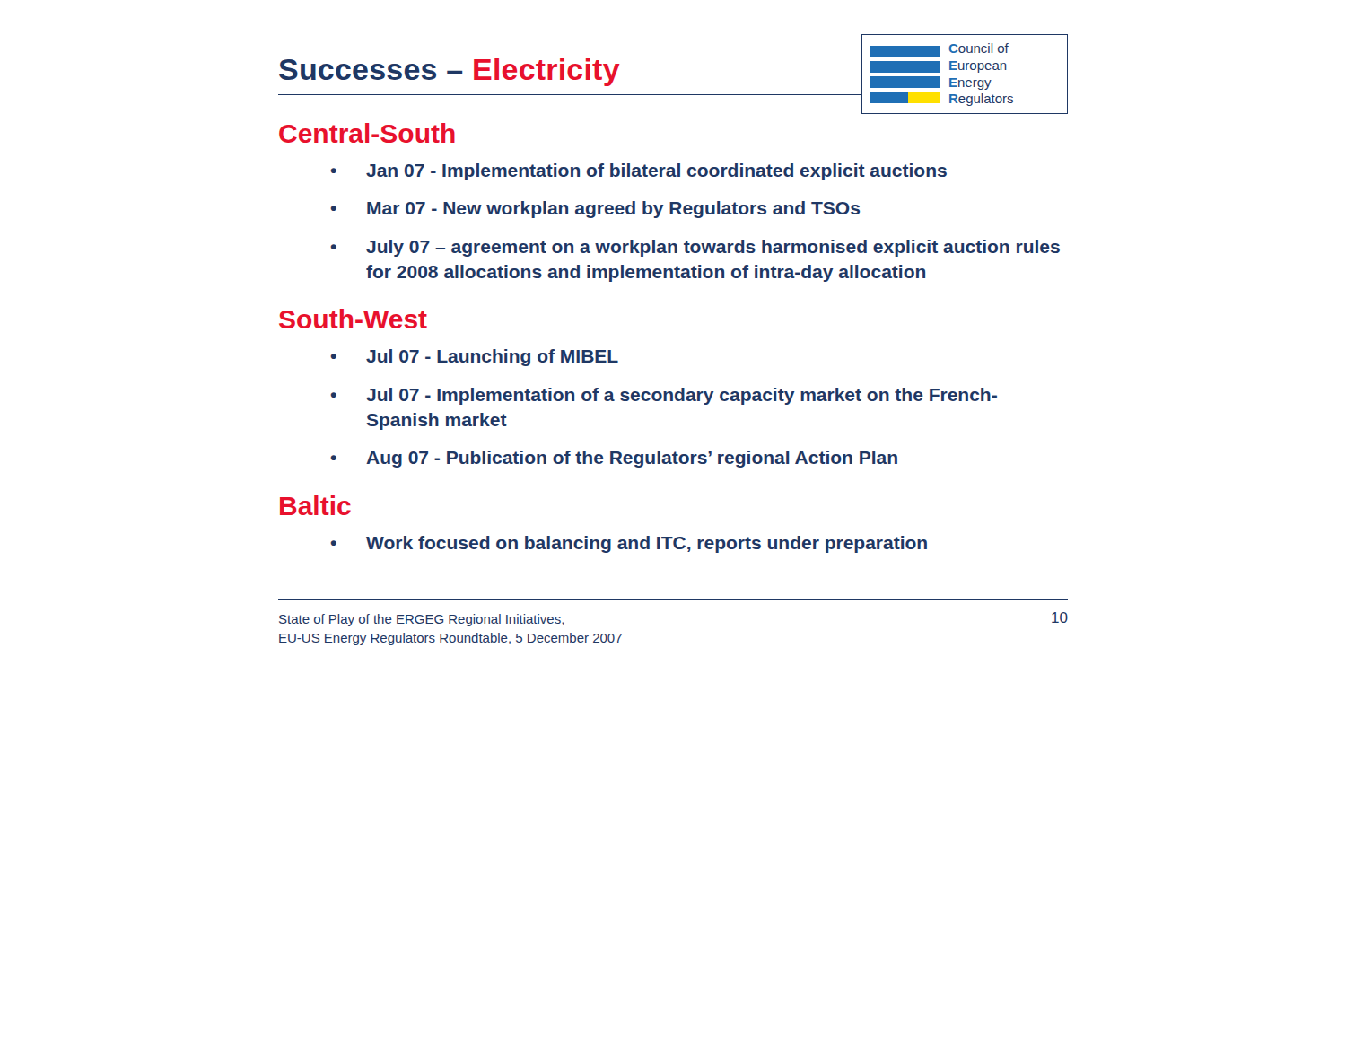| | C ouncil of E uropean E nergy R egulators |
Successes – Electricity
Central-South
Jan 07 - Implementation of bilateral coordinated explicit auctions
Mar 07 - New workplan agreed by Regulators and TSOs
July 07 – agreement on a workplan towards harmonised explicit auction rules for 2008 allocations and implementation of intra-day allocation
South-West
Jul 07 - Launching of MIBEL
Jul 07 - Implementation of a secondary capacity market on the French-Spanish market
Aug 07 - Publication of the Regulators’ regional Action Plan
Baltic
Work focused on balancing and ITC, reports under preparation
State of Play of the ERGEG Regional Initiatives,
EU-US Energy Regulators Roundtable, 5 December 2007
10